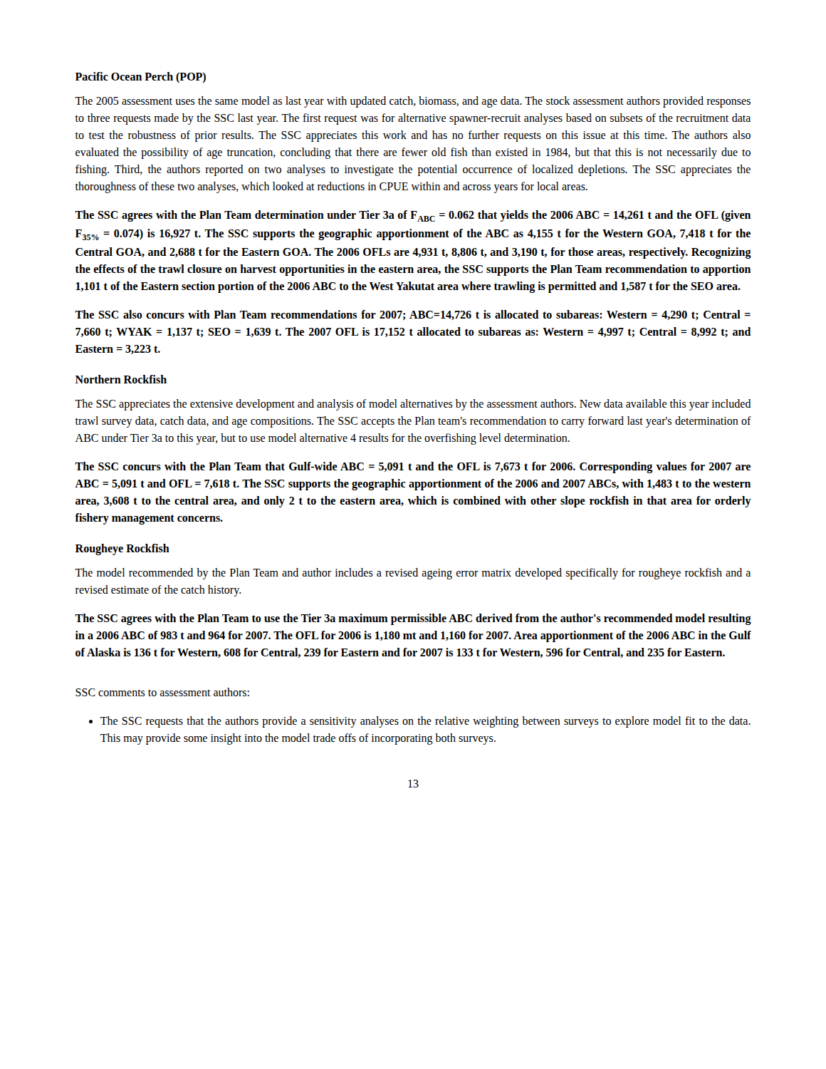Pacific Ocean Perch (POP)
The 2005 assessment uses the same model as last year with updated catch, biomass, and age data. The stock assessment authors provided responses to three requests made by the SSC last year. The first request was for alternative spawner-recruit analyses based on subsets of the recruitment data to test the robustness of prior results. The SSC appreciates this work and has no further requests on this issue at this time. The authors also evaluated the possibility of age truncation, concluding that there are fewer old fish than existed in 1984, but that this is not necessarily due to fishing. Third, the authors reported on two analyses to investigate the potential occurrence of localized depletions. The SSC appreciates the thoroughness of these two analyses, which looked at reductions in CPUE within and across years for local areas.
The SSC agrees with the Plan Team determination under Tier 3a of FABC = 0.062 that yields the 2006 ABC = 14,261 t and the OFL (given F35% = 0.074) is 16,927 t. The SSC supports the geographic apportionment of the ABC as 4,155 t for the Western GOA, 7,418 t for the Central GOA, and 2,688 t for the Eastern GOA. The 2006 OFLs are 4,931 t, 8,806 t, and 3,190 t, for those areas, respectively. Recognizing the effects of the trawl closure on harvest opportunities in the eastern area, the SSC supports the Plan Team recommendation to apportion 1,101 t of the Eastern section portion of the 2006 ABC to the West Yakutat area where trawling is permitted and 1,587 t for the SEO area.
The SSC also concurs with Plan Team recommendations for 2007; ABC=14,726 t is allocated to subareas: Western = 4,290 t; Central = 7,660 t; WYAK = 1,137 t; SEO = 1,639 t. The 2007 OFL is 17,152 t allocated to subareas as: Western = 4,997 t; Central = 8,992 t; and Eastern = 3,223 t.
Northern Rockfish
The SSC appreciates the extensive development and analysis of model alternatives by the assessment authors. New data available this year included trawl survey data, catch data, and age compositions. The SSC accepts the Plan team's recommendation to carry forward last year's determination of ABC under Tier 3a to this year, but to use model alternative 4 results for the overfishing level determination.
The SSC concurs with the Plan Team that Gulf-wide ABC = 5,091 t and the OFL is 7,673 t for 2006. Corresponding values for 2007 are ABC = 5,091 t and OFL = 7,618 t. The SSC supports the geographic apportionment of the 2006 and 2007 ABCs, with 1,483 t to the western area, 3,608 t to the central area, and only 2 t to the eastern area, which is combined with other slope rockfish in that area for orderly fishery management concerns.
Rougheye Rockfish
The model recommended by the Plan Team and author includes a revised ageing error matrix developed specifically for rougheye rockfish and a revised estimate of the catch history.
The SSC agrees with the Plan Team to use the Tier 3a maximum permissible ABC derived from the author's recommended model resulting in a 2006 ABC of 983 t and 964 for 2007. The OFL for 2006 is 1,180 mt and 1,160 for 2007. Area apportionment of the 2006 ABC in the Gulf of Alaska is 136 t for Western, 608 for Central, 239 for Eastern and for 2007 is 133 t for Western, 596 for Central, and 235 for Eastern.
SSC comments to assessment authors:
The SSC requests that the authors provide a sensitivity analyses on the relative weighting between surveys to explore model fit to the data. This may provide some insight into the model trade offs of incorporating both surveys.
13